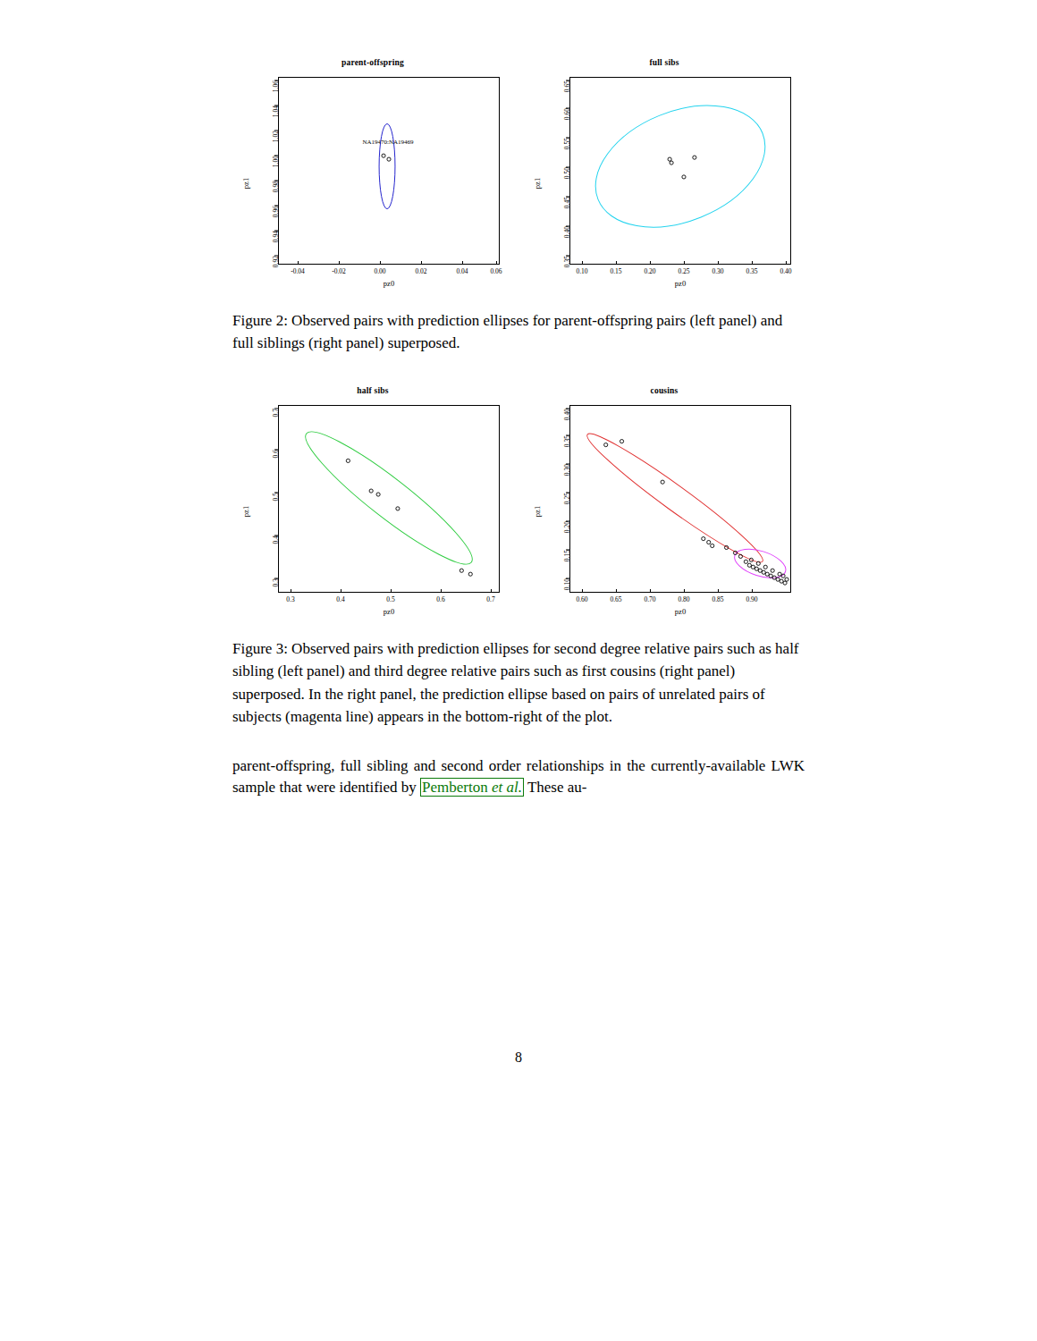parent-offspring
pz1
pz0
0.92
0.94
0.96
0.98
1.00
1.02
1.04
1.06
-0.04
-0.02
0.00
0.02
0.04
0.06
NA19470:NA19469
full sibs
pz1
pz0
0.35
0.40
0.45
0.50
0.55
0.60
0.65
0.10
0.15
0.20
0.25
0.30
0.35
0.40
Figure 2: Observed pairs with prediction ellipses for parent-offspring pairs (left panel) and full siblings (right panel) superposed.
half sibs
pz1
pz0
0.3
0.4
0.5
0.6
0.7
0.3
0.4
0.5
0.6
0.7
cousins
pz1
pz0
0.10
0.15
0.20
0.25
0.30
0.35
0.40
0.60
0.65
0.70
0.80
0.85
0.90
Figure 3: Observed pairs with prediction ellipses for second degree relative pairs such as half sibling (left panel) and third degree relative pairs such as first cousins (right panel) superposed. In the right panel, the prediction ellipse based on pairs of unrelated pairs of subjects (magenta line) appears in the bottom-right of the plot.
parent-offspring, full sibling and second order relationships in the currently-available LWK sample that were identified by Pemberton et al. These au-
8